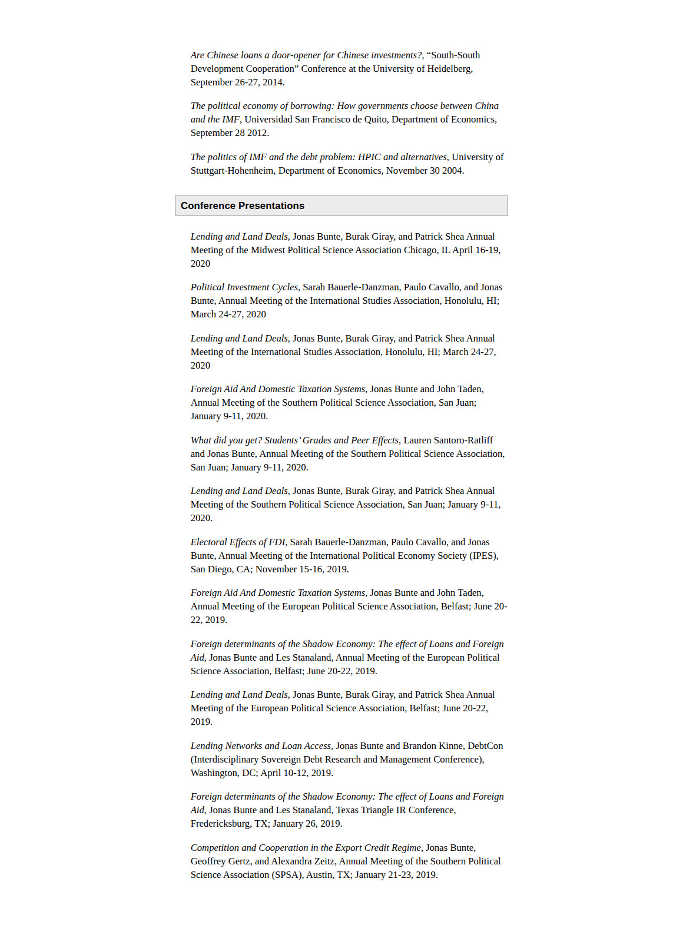Are Chinese loans a door-opener for Chinese investments?, “South-South Development Cooperation” Conference at the University of Heidelberg, September 26-27, 2014.
The political economy of borrowing: How governments choose between China and the IMF, Universidad San Francisco de Quito, Department of Economics, September 28 2012.
The politics of IMF and the debt problem: HPIC and alternatives, University of Stuttgart-Hohenheim, Department of Economics, November 30 2004.
Conference Presentations
Lending and Land Deals, Jonas Bunte, Burak Giray, and Patrick Shea Annual Meeting of the Midwest Political Science Association Chicago, IL April 16-19, 2020
Political Investment Cycles, Sarah Bauerle-Danzman, Paulo Cavallo, and Jonas Bunte, Annual Meeting of the International Studies Association, Honolulu, HI; March 24-27, 2020
Lending and Land Deals, Jonas Bunte, Burak Giray, and Patrick Shea Annual Meeting of the International Studies Association, Honolulu, HI; March 24-27, 2020
Foreign Aid And Domestic Taxation Systems, Jonas Bunte and John Taden, Annual Meeting of the Southern Political Science Association, San Juan; January 9-11, 2020.
What did you get? Students’ Grades and Peer Effects, Lauren Santoro-Ratliff and Jonas Bunte, Annual Meeting of the Southern Political Science Association, San Juan; January 9-11, 2020.
Lending and Land Deals, Jonas Bunte, Burak Giray, and Patrick Shea Annual Meeting of the Southern Political Science Association, San Juan; January 9-11, 2020.
Electoral Effects of FDI, Sarah Bauerle-Danzman, Paulo Cavallo, and Jonas Bunte, Annual Meeting of the International Political Economy Society (IPES), San Diego, CA; November 15-16, 2019.
Foreign Aid And Domestic Taxation Systems, Jonas Bunte and John Taden, Annual Meeting of the European Political Science Association, Belfast; June 20-22, 2019.
Foreign determinants of the Shadow Economy: The effect of Loans and Foreign Aid, Jonas Bunte and Les Stanaland, Annual Meeting of the European Political Science Association, Belfast; June 20-22, 2019.
Lending and Land Deals, Jonas Bunte, Burak Giray, and Patrick Shea Annual Meeting of the European Political Science Association, Belfast; June 20-22, 2019.
Lending Networks and Loan Access, Jonas Bunte and Brandon Kinne, DebtCon (Interdisciplinary Sovereign Debt Research and Management Conference), Washington, DC; April 10-12, 2019.
Foreign determinants of the Shadow Economy: The effect of Loans and Foreign Aid, Jonas Bunte and Les Stanaland, Texas Triangle IR Conference, Fredericksburg, TX; January 26, 2019.
Competition and Cooperation in the Export Credit Regime, Jonas Bunte, Geoffrey Gertz, and Alexandra Zeitz, Annual Meeting of the Southern Political Science Association (SPSA), Austin, TX; January 21-23, 2019.